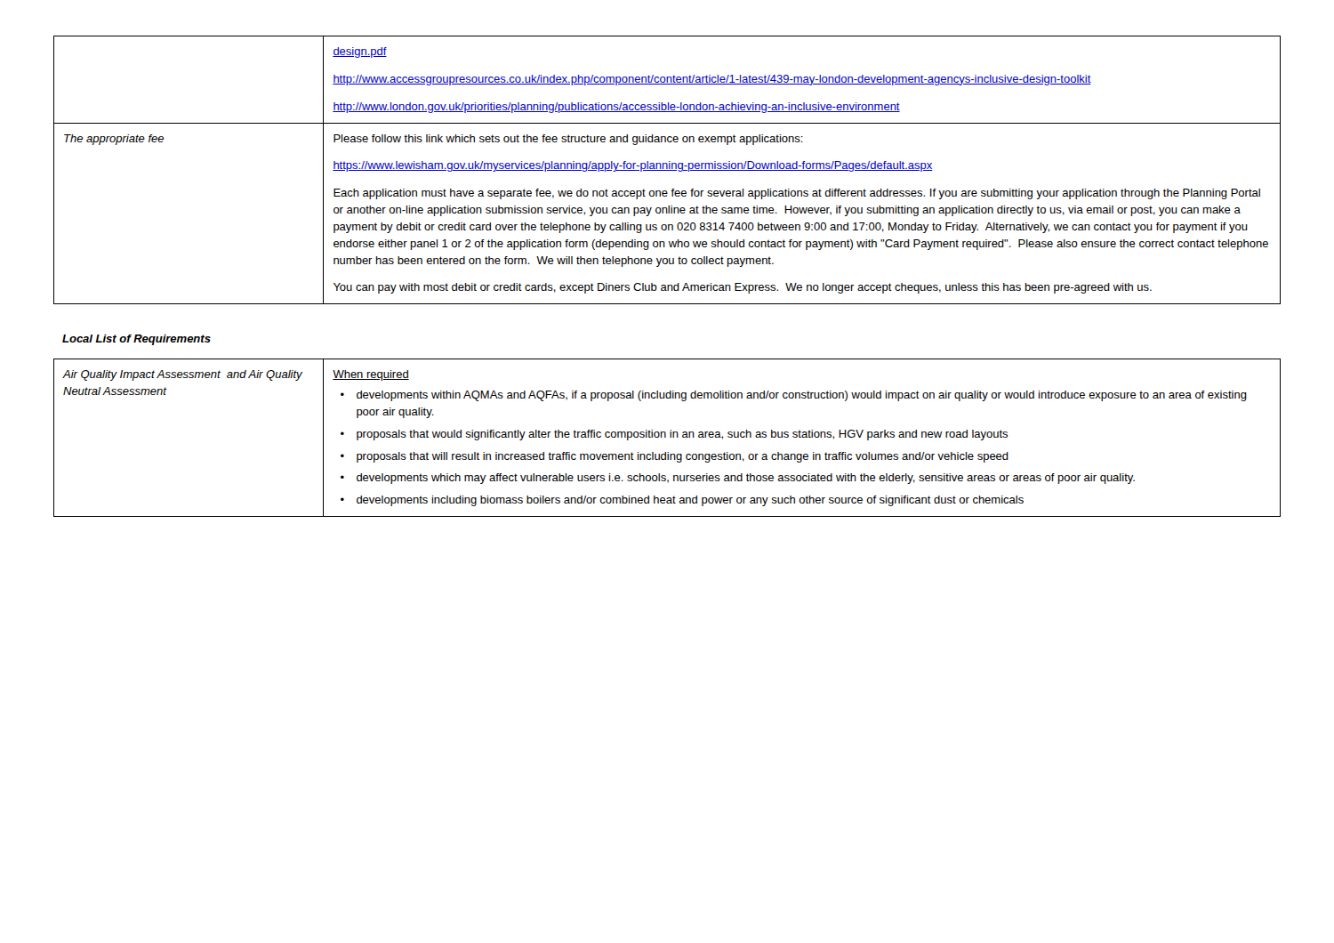| | design.pdf http://www.accessgroupresources.co.uk/index.php/component/content/article/1-latest/439-may-london-development-agencys-inclusive-design-toolkit http://www.london.gov.uk/priorities/planning/publications/accessible-london-achieving-an-inclusive-environment |
| The appropriate fee | Please follow this link which sets out the fee structure and guidance on exempt applications: https://www.lewisham.gov.uk/myservices/planning/apply-for-planning-permission/Download-forms/Pages/default.aspx Each application must have a separate fee, we do not accept one fee for several applications at different addresses. If you are submitting your application through the Planning Portal or another on-line application submission service, you can pay online at the same time. However, if you submitting an application directly to us, via email or post, you can make a payment by debit or credit card over the telephone by calling us on 020 8314 7400 between 9:00 and 17:00, Monday to Friday. Alternatively, we can contact you for payment if you endorse either panel 1 or 2 of the application form (depending on who we should contact for payment) with "Card Payment required". Please also ensure the correct contact telephone number has been entered on the form. We will then telephone you to collect payment. You can pay with most debit or credit cards, except Diners Club and American Express. We no longer accept cheques, unless this has been pre-agreed with us. |
Local List of Requirements
| Air Quality Impact Assessment and Air Quality Neutral Assessment | When required developments within AQMAs and AQFAs, if a proposal (including demolition and/or construction) would impact on air quality or would introduce exposure to an area of existing poor air quality. proposals that would significantly alter the traffic composition in an area, such as bus stations, HGV parks and new road layouts proposals that will result in increased traffic movement including congestion, or a change in traffic volumes and/or vehicle speed developments which may affect vulnerable users i.e. schools, nurseries and those associated with the elderly, sensitive areas or areas of poor air quality. developments including biomass boilers and/or combined heat and power or any such other source of significant dust or chemicals |